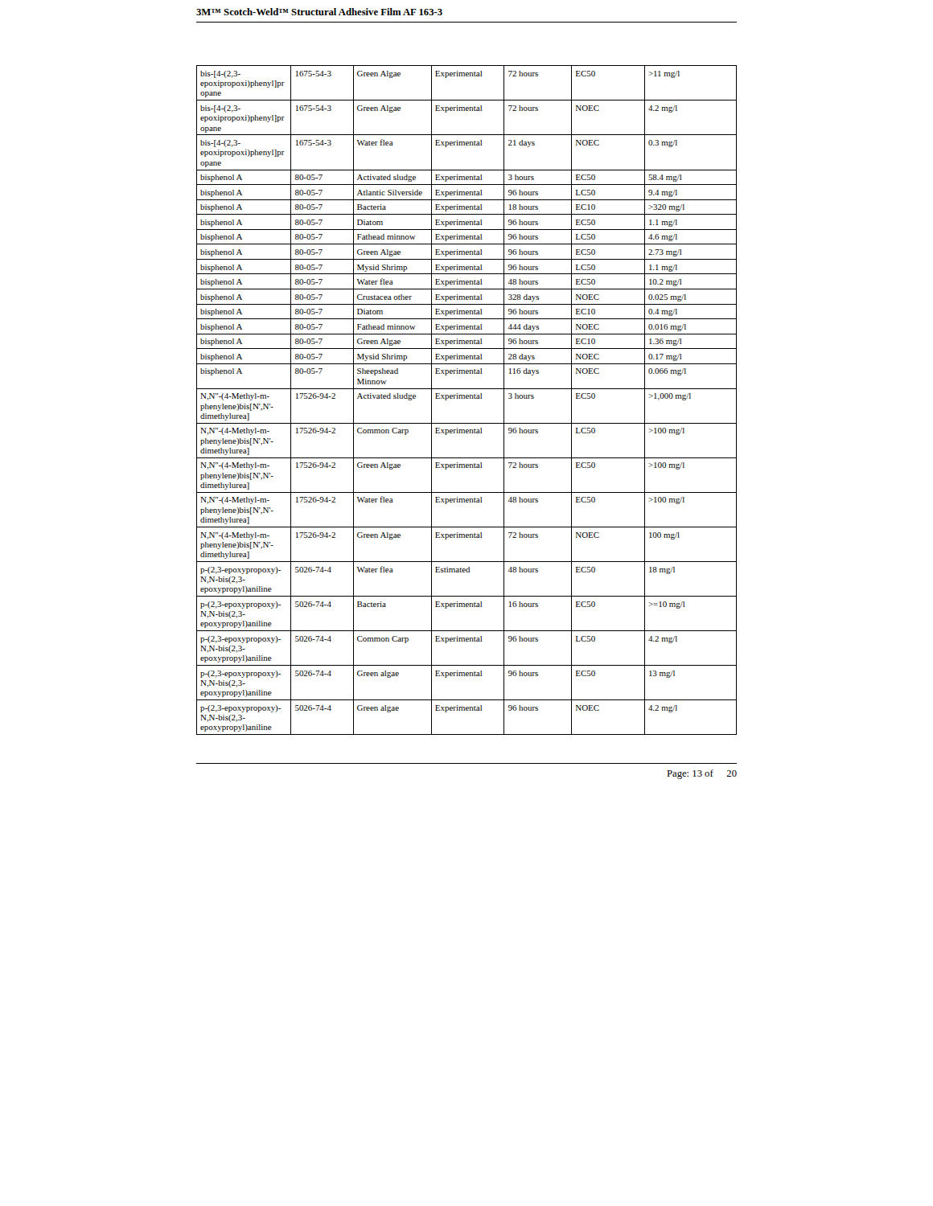3M™ Scotch-Weld™ Structural Adhesive Film AF 163-3
| bis-[4-(2,3-epoxipropoxi)phenyl]propane | 1675-54-3 | Green Algae | Experimental | 72 hours | EC50 | >11 mg/l |
| bis-[4-(2,3-epoxipropoxi)phenyl]propane | 1675-54-3 | Green Algae | Experimental | 72 hours | NOEC | 4.2 mg/l |
| bis-[4-(2,3-epoxipropoxi)phenyl]propane | 1675-54-3 | Water flea | Experimental | 21 days | NOEC | 0.3 mg/l |
| bisphenol A | 80-05-7 | Activated sludge | Experimental | 3 hours | EC50 | 58.4 mg/l |
| bisphenol A | 80-05-7 | Atlantic Silverside | Experimental | 96 hours | LC50 | 9.4 mg/l |
| bisphenol A | 80-05-7 | Bacteria | Experimental | 18 hours | EC10 | >320 mg/l |
| bisphenol A | 80-05-7 | Diatom | Experimental | 96 hours | EC50 | 1.1 mg/l |
| bisphenol A | 80-05-7 | Fathead minnow | Experimental | 96 hours | LC50 | 4.6 mg/l |
| bisphenol A | 80-05-7 | Green Algae | Experimental | 96 hours | EC50 | 2.73 mg/l |
| bisphenol A | 80-05-7 | Mysid Shrimp | Experimental | 96 hours | LC50 | 1.1 mg/l |
| bisphenol A | 80-05-7 | Water flea | Experimental | 48 hours | EC50 | 10.2 mg/l |
| bisphenol A | 80-05-7 | Crustacea other | Experimental | 328 days | NOEC | 0.025 mg/l |
| bisphenol A | 80-05-7 | Diatom | Experimental | 96 hours | EC10 | 0.4 mg/l |
| bisphenol A | 80-05-7 | Fathead minnow | Experimental | 444 days | NOEC | 0.016 mg/l |
| bisphenol A | 80-05-7 | Green Algae | Experimental | 96 hours | EC10 | 1.36 mg/l |
| bisphenol A | 80-05-7 | Mysid Shrimp | Experimental | 28 days | NOEC | 0.17 mg/l |
| bisphenol A | 80-05-7 | Sheepshead Minnow | Experimental | 116 days | NOEC | 0.066 mg/l |
| N,N''-(4-Methyl-m-phenylene)bis[N',N'-dimethylurea] | 17526-94-2 | Activated sludge | Experimental | 3 hours | EC50 | >1,000 mg/l |
| N,N''-(4-Methyl-m-phenylene)bis[N',N'-dimethylurea] | 17526-94-2 | Common Carp | Experimental | 96 hours | LC50 | >100 mg/l |
| N,N''-(4-Methyl-m-phenylene)bis[N',N'-dimethylurea] | 17526-94-2 | Green Algae | Experimental | 72 hours | EC50 | >100 mg/l |
| N,N''-(4-Methyl-m-phenylene)bis[N',N'-dimethylurea] | 17526-94-2 | Water flea | Experimental | 48 hours | EC50 | >100 mg/l |
| N,N''-(4-Methyl-m-phenylene)bis[N',N'-dimethylurea] | 17526-94-2 | Green Algae | Experimental | 72 hours | NOEC | 100 mg/l |
| p-(2,3-epoxypropoxy)-N,N-bis(2,3-epoxypropyl)aniline | 5026-74-4 | Water flea | Estimated | 48 hours | EC50 | 18 mg/l |
| p-(2,3-epoxypropoxy)-N,N-bis(2,3-epoxypropyl)aniline | 5026-74-4 | Bacteria | Experimental | 16 hours | EC50 | >=10 mg/l |
| p-(2,3-epoxypropoxy)-N,N-bis(2,3-epoxypropyl)aniline | 5026-74-4 | Common Carp | Experimental | 96 hours | LC50 | 4.2 mg/l |
| p-(2,3-epoxypropoxy)-N,N-bis(2,3-epoxypropyl)aniline | 5026-74-4 | Green algae | Experimental | 96 hours | EC50 | 13 mg/l |
| p-(2,3-epoxypropoxy)-N,N-bis(2,3-epoxypropyl)aniline | 5026-74-4 | Green algae | Experimental | 96 hours | NOEC | 4.2 mg/l |
Page: 13 of 20